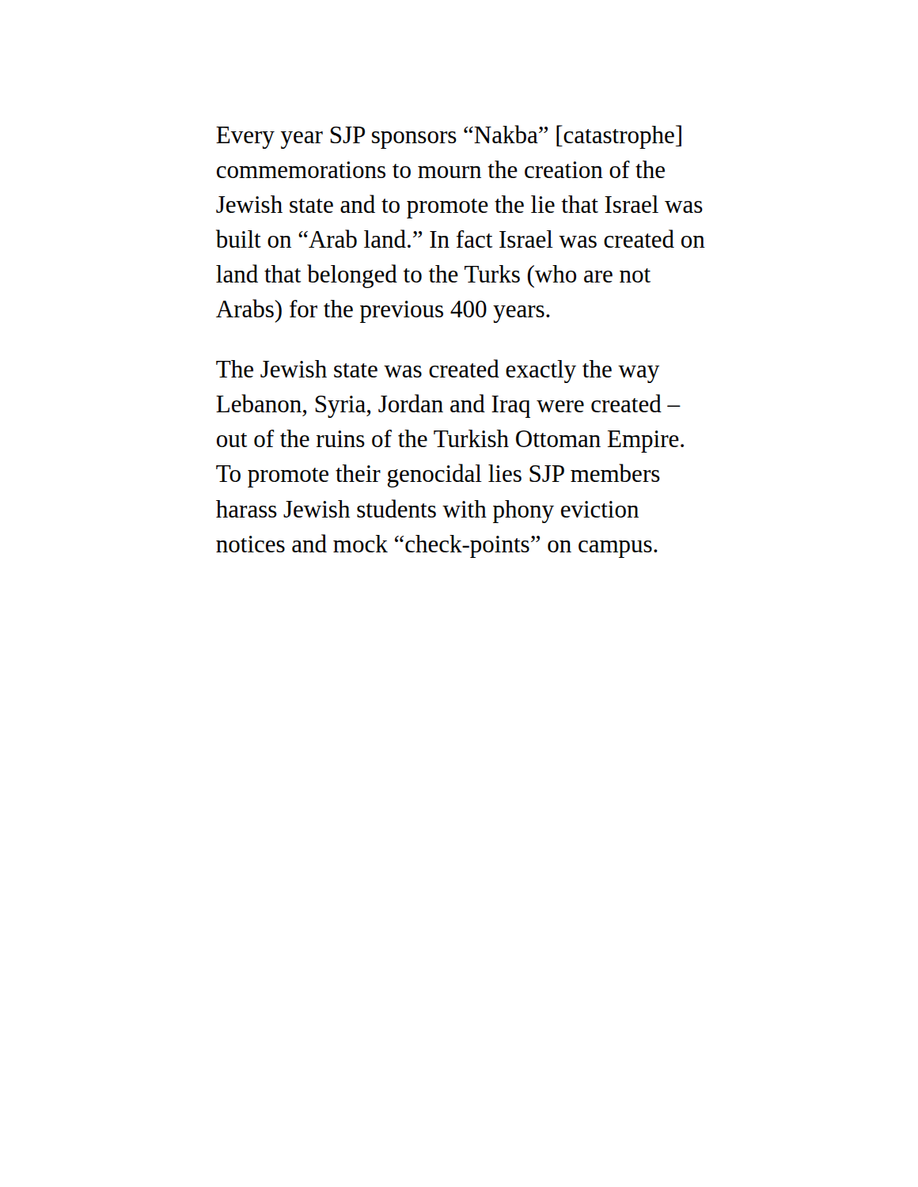Every year SJP sponsors “Nakba” [catastrophe] commemorations to mourn the creation of the Jewish state and to promote the lie that Israel was built on “Arab land.” In fact Israel was created on land that belonged to the Turks (who are not Arabs) for the previous 400 years.
The Jewish state was created exactly the way Lebanon, Syria, Jordan and Iraq were created – out of the ruins of the Turkish Ottoman Empire. To promote their genocidal lies SJP members harass Jewish students with phony eviction notices and mock “check-points” on campus.